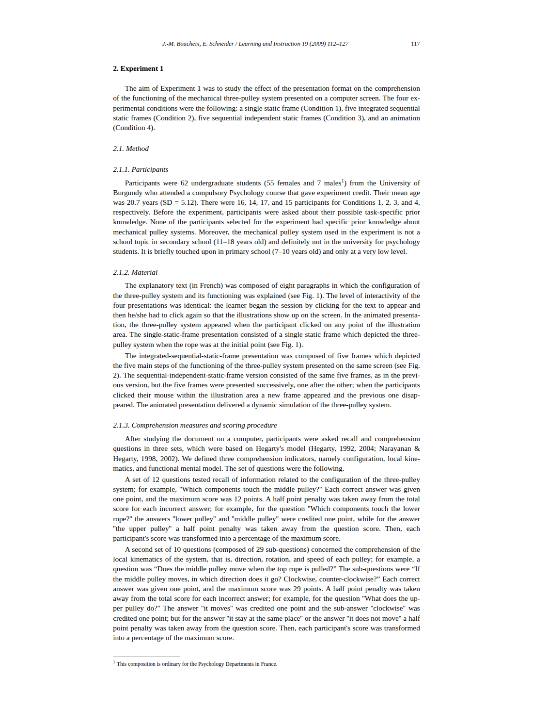J.-M. Boucheix, E. Schneider / Learning and Instruction 19 (2009) 112–127 117
2. Experiment 1
The aim of Experiment 1 was to study the effect of the presentation format on the comprehension of the functioning of the mechanical three-pulley system presented on a computer screen. The four experimental conditions were the following: a single static frame (Condition 1), five integrated sequential static frames (Condition 2), five sequential independent static frames (Condition 3), and an animation (Condition 4).
2.1. Method
2.1.1. Participants
Participants were 62 undergraduate students (55 females and 7 males1) from the University of Burgundy who attended a compulsory Psychology course that gave experiment credit. Their mean age was 20.7 years (SD = 5.12). There were 16, 14, 17, and 15 participants for Conditions 1, 2, 3, and 4, respectively. Before the experiment, participants were asked about their possible task-specific prior knowledge. None of the participants selected for the experiment had specific prior knowledge about mechanical pulley systems. Moreover, the mechanical pulley system used in the experiment is not a school topic in secondary school (11–18 years old) and definitely not in the university for psychology students. It is briefly touched upon in primary school (7–10 years old) and only at a very low level.
2.1.2. Material
The explanatory text (in French) was composed of eight paragraphs in which the configuration of the three-pulley system and its functioning was explained (see Fig. 1). The level of interactivity of the four presentations was identical: the learner began the session by clicking for the text to appear and then he/she had to click again so that the illustrations show up on the screen. In the animated presentation, the three-pulley system appeared when the participant clicked on any point of the illustration area. The single-static-frame presentation consisted of a single static frame which depicted the three-pulley system when the rope was at the initial point (see Fig. 1).
The integrated-sequential-static-frame presentation was composed of five frames which depicted the five main steps of the functioning of the three-pulley system presented on the same screen (see Fig. 2). The sequential-independent-static-frame version consisted of the same five frames, as in the previous version, but the five frames were presented successively, one after the other; when the participants clicked their mouse within the illustration area a new frame appeared and the previous one disappeared. The animated presentation delivered a dynamic simulation of the three-pulley system.
2.1.3. Comprehension measures and scoring procedure
After studying the document on a computer, participants were asked recall and comprehension questions in three sets, which were based on Hegarty's model (Hegarty, 1992, 2004; Narayanan & Hegarty, 1998, 2002). We defined three comprehension indicators, namely configuration, local kinematics, and functional mental model. The set of questions were the following.
A set of 12 questions tested recall of information related to the configuration of the three-pulley system; for example, ''Which components touch the middle pulley?'' Each correct answer was given one point, and the maximum score was 12 points. A half point penalty was taken away from the total score for each incorrect answer; for example, for the question ''Which components touch the lower rope?'' the answers ''lower pulley'' and ''middle pulley'' were credited one point, while for the answer ''the upper pulley'' a half point penalty was taken away from the question score. Then, each participant's score was transformed into a percentage of the maximum score.
A second set of 10 questions (composed of 29 sub-questions) concerned the comprehension of the local kinematics of the system, that is, direction, rotation, and speed of each pulley; for example, a question was “Does the middle pulley move when the top rope is pulled?” The sub-questions were “If the middle pulley moves, in which direction does it go? Clockwise, counter-clockwise?” Each correct answer was given one point, and the maximum score was 29 points. A half point penalty was taken away from the total score for each incorrect answer; for example, for the question ''What does the upper pulley do?'' The answer ''it moves'' was credited one point and the sub-answer ''clockwise'' was credited one point; but for the answer ''it stay at the same place'' or the answer ''it does not move'' a half point penalty was taken away from the question score. Then, each participant's score was transformed into a percentage of the maximum score.
1This composition is ordinary for the Psychology Departments in France.